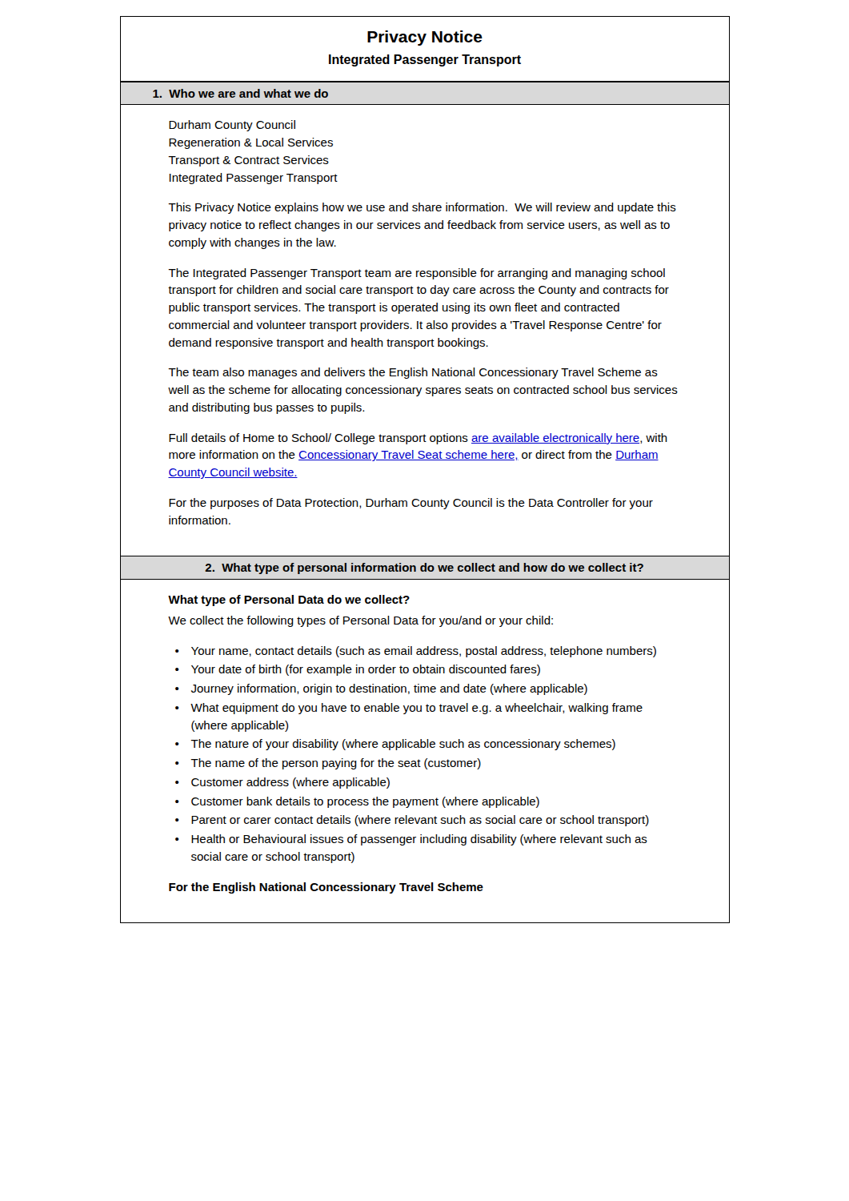Privacy Notice
Integrated Passenger Transport
1. Who we are and what we do
Durham County Council
Regeneration & Local Services
Transport & Contract Services
Integrated Passenger Transport
This Privacy Notice explains how we use and share information. We will review and update this privacy notice to reflect changes in our services and feedback from service users, as well as to comply with changes in the law.
The Integrated Passenger Transport team are responsible for arranging and managing school transport for children and social care transport to day care across the County and contracts for public transport services. The transport is operated using its own fleet and contracted commercial and volunteer transport providers. It also provides a 'Travel Response Centre' for demand responsive transport and health transport bookings.
The team also manages and delivers the English National Concessionary Travel Scheme as well as the scheme for allocating concessionary spares seats on contracted school bus services and distributing bus passes to pupils.
Full details of Home to School/ College transport options are available electronically here, with more information on the Concessionary Travel Seat scheme here, or direct from the Durham County Council website.
For the purposes of Data Protection, Durham County Council is the Data Controller for your information.
2. What type of personal information do we collect and how do we collect it?
What type of Personal Data do we collect?
We collect the following types of Personal Data for you/and or your child:
Your name, contact details (such as email address, postal address, telephone numbers)
Your date of birth (for example in order to obtain discounted fares)
Journey information, origin to destination, time and date (where applicable)
What equipment do you have to enable you to travel e.g. a wheelchair, walking frame (where applicable)
The nature of your disability (where applicable such as concessionary schemes)
The name of the person paying for the seat (customer)
Customer address (where applicable)
Customer bank details to process the payment (where applicable)
Parent or carer contact details (where relevant such as social care or school transport)
Health or Behavioural issues of passenger including disability (where relevant such as social care or school transport)
For the English National Concessionary Travel Scheme